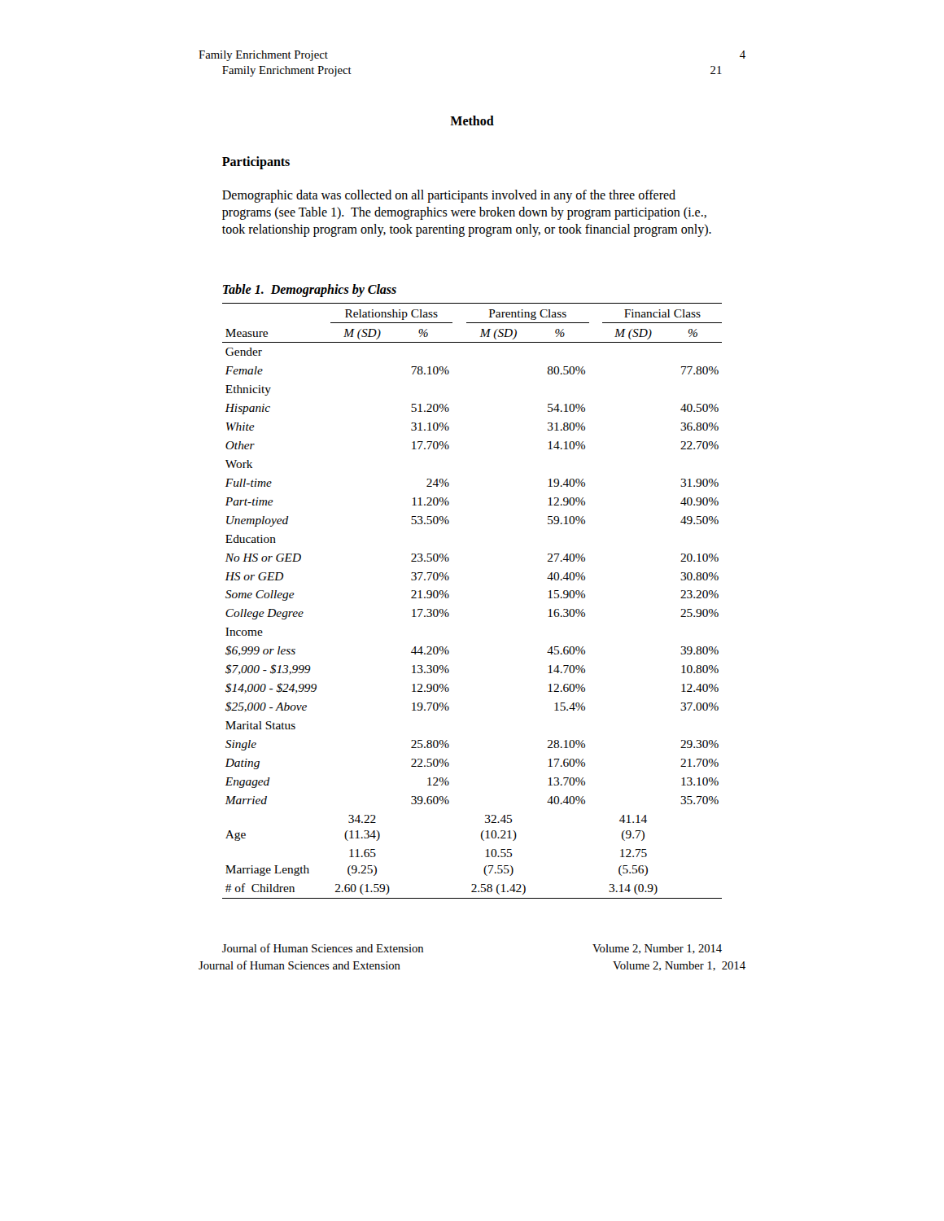Family Enrichment Project 4
Family Enrichment Project 21
Method
Participants
Demographic data was collected on all participants involved in any of the three offered programs (see Table 1). The demographics were broken down by program participation (i.e., took relationship program only, took parenting program only, or took financial program only).
Table 1. Demographics by Class
| | Relationship Class | | Parenting Class | | Financial Class |
| Measure | M (SD) | % | | M (SD) | % | | M (SD) | % |
| Gender | | | | | | | | |
| Female | | 78.10% | | | 80.50% | | | 77.80% |
| Ethnicity | | | | | | | | |
| Hispanic | | 51.20% | | | 54.10% | | | 40.50% |
| White | | 31.10% | | | 31.80% | | | 36.80% |
| Other | | 17.70% | | | 14.10% | | | 22.70% |
| Work | | | | | | | | |
| Full-time | | 24% | | | 19.40% | | | 31.90% |
| Part-time | | 11.20% | | | 12.90% | | | 40.90% |
| Unemployed | | 53.50% | | | 59.10% | | | 49.50% |
| Education | | | | | | | | |
| No HS or GED | | 23.50% | | | 27.40% | | | 20.10% |
| HS or GED | | 37.70% | | | 40.40% | | | 30.80% |
| Some College | | 21.90% | | | 15.90% | | | 23.20% |
| College Degree | | 17.30% | | | 16.30% | | | 25.90% |
| Income | | | | | | | | |
| $6,999 or less | | 44.20% | | | 45.60% | | | 39.80% |
| $7,000 - $13,999 | | 13.30% | | | 14.70% | | | 10.80% |
| $14,000 - $24,999 | | 12.90% | | | 12.60% | | | 12.40% |
| $25,000 - Above | | 19.70% | | | 15.4% | | | 37.00% |
| Marital Status | | | | | | | | |
| Single | | 25.80% | | | 28.10% | | | 29.30% |
| Dating | | 22.50% | | | 17.60% | | | 21.70% |
| Engaged | | 12% | | | 13.70% | | | 13.10% |
| Married | | 39.60% | | | 40.40% | | | 35.70% |
| Age | 34.22 (11.34) | | | 32.45 (10.21) | | | 41.14 (9.7) | |
| Marriage Length | 11.65 (9.25) | | | 10.55 (7.55) | | | 12.75 (5.56) | |
| # of Children | 2.60 (1.59) | | | 2.58 (1.42) | | | 3.14 (0.9) | |
Journal of Human Sciences and Extension Volume 2, Number 1, 2014
Journal of Human Sciences and Extension Volume 2, Number 1, 2014